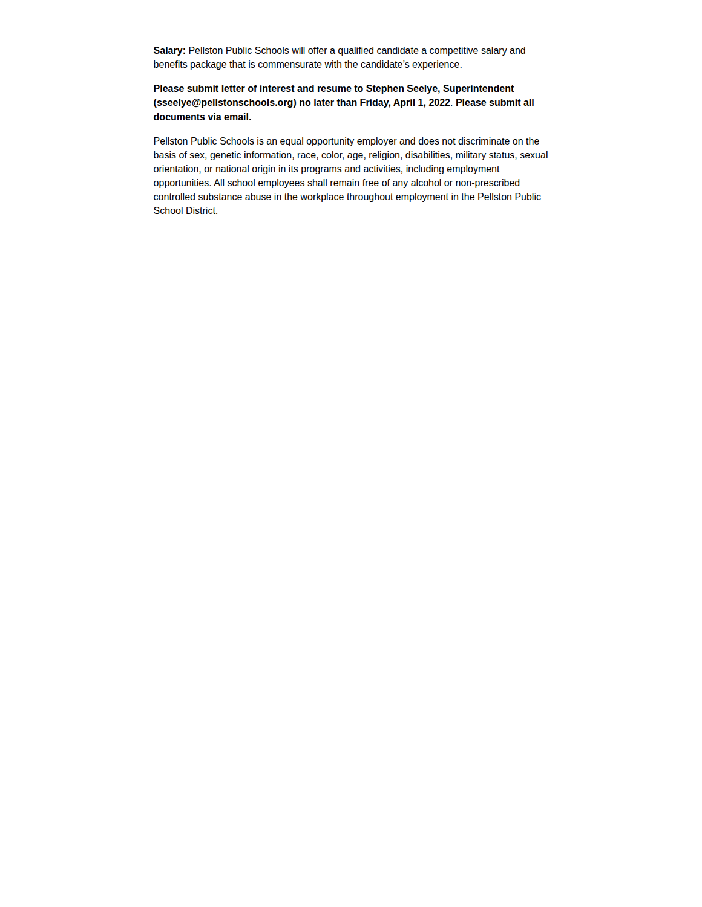Salary: Pellston Public Schools will offer a qualified candidate a competitive salary and benefits package that is commensurate with the candidate’s experience.
Please submit letter of interest and resume to Stephen Seelye, Superintendent (sseelye@pellstonschools.org) no later than Friday, April 1, 2022. Please submit all documents via email.
Pellston Public Schools is an equal opportunity employer and does not discriminate on the basis of sex, genetic information, race, color, age, religion, disabilities, military status, sexual orientation, or national origin in its programs and activities, including employment opportunities. All school employees shall remain free of any alcohol or non-prescribed controlled substance abuse in the workplace throughout employment in the Pellston Public School District.